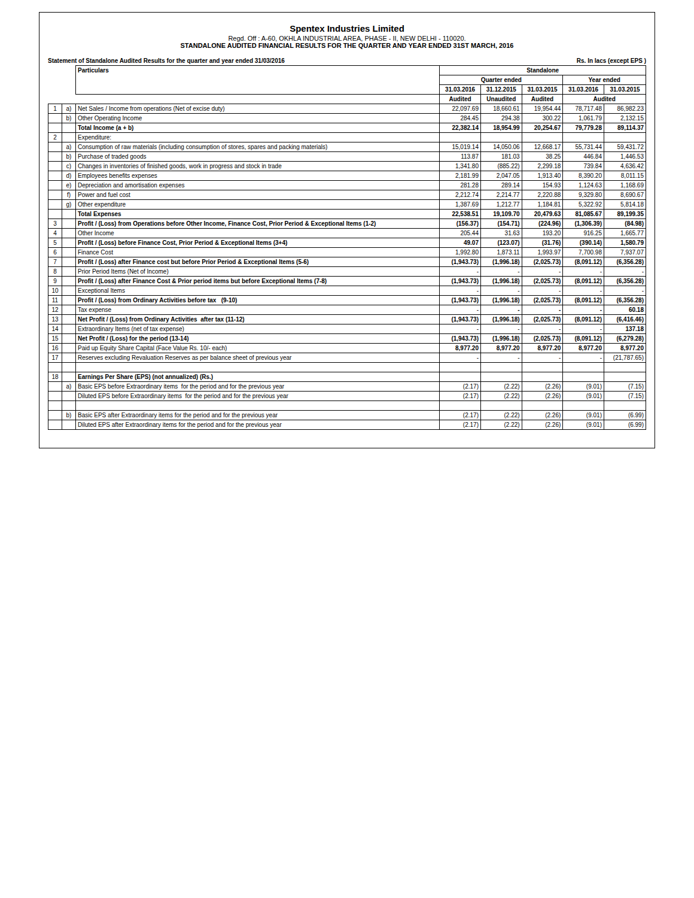Spentex Industries Limited
Regd. Off : A-60, OKHLA INDUSTRIAL AREA, PHASE - II, NEW DELHI - 110020.
STANDALONE AUDITED FINANCIAL RESULTS FOR THE QUARTER AND YEAR ENDED 31ST MARCH, 2016
Statement of Standalone Audited Results for the quarter and year ended 31/03/2016 Rs. In lacs (except EPS )
| | Particulars | Standalone |
| --- | --- | --- |
| Quarter ended | Year ended |
| 31.03.2016 | 31.12.2015 | 31.03.2015 | 31.03.2016 | 31.03.2015 |
| | | Audited | Unaudited | Audited | Audited |
| 1 | a) | Net Sales / Income from operations (Net of excise duty) | 22,097.69 | 18,660.61 | 19,954.44 | 78,717.48 | 86,982.23 |
| | b) | Other Operating Income | 284.45 | 294.38 | 300.22 | 1,061.79 | 2,132.15 |
| | | Total Income (a + b) | 22,382.14 | 18,954.99 | 20,254.67 | 79,779.28 | 89,114.37 |
| 2 | | Expenditure: | | | | | |
| | a) | Consumption of raw materials (including consumption of stores, spares and packing materials) | 15,019.14 | 14,050.06 | 12,668.17 | 55,731.44 | 59,431.72 |
| | b) | Purchase of traded goods | 113.87 | 181.03 | 38.25 | 446.84 | 1,446.53 |
| | c) | Changes in inventories of finished goods, work in progress and stock in trade | 1,341.80 | (885.22) | 2,299.18 | 739.84 | 4,636.42 |
| | d) | Employees benefits expenses | 2,181.99 | 2,047.05 | 1,913.40 | 8,390.20 | 8,011.15 |
| | e) | Depreciation and amortisation expenses | 281.28 | 289.14 | 154.93 | 1,124.63 | 1,168.69 |
| | f) | Power and fuel cost | 2,212.74 | 2,214.77 | 2,220.88 | 9,329.80 | 8,690.67 |
| | g) | Other expenditure | 1,387.69 | 1,212.77 | 1,184.81 | 5,322.92 | 5,814.18 |
| | | Total Expenses | 22,538.51 | 19,109.70 | 20,479.63 | 81,085.67 | 89,199.35 |
| 3 | | Profit / (Loss) from Operations before Other Income, Finance Cost, Prior Period & Exceptional Items (1-2) | (156.37) | (154.71) | (224.96) | (1,306.39) | (84.98) |
| 4 | | Other Income | 205.44 | 31.63 | 193.20 | 916.25 | 1,665.77 |
| 5 | | Profit / (Loss) before Finance Cost, Prior Period & Exceptional Items (3+4) | 49.07 | (123.07) | (31.76) | (390.14) | 1,580.79 |
| 6 | | Finance Cost | 1,992.80 | 1,873.11 | 1,993.97 | 7,700.98 | 7,937.07 |
| 7 | | Profit / (Loss) after Finance cost but before Prior Period & Exceptional Items (5-6) | (1,943.73) | (1,996.18) | (2,025.73) | (8,091.12) | (6,356.28) |
| 8 | | Prior Period Items (Net of Income) | - | - | - | - | - |
| 9 | | Profit / (Loss) after Finance Cost & Prior period items but before Exceptional Items (7-8) | (1,943.73) | (1,996.18) | (2,025.73) | (8,091.12) | (6,356.28) |
| 10 | | Exceptional Items | - | - | - | - | - |
| 11 | | Profit / (Loss) from Ordinary Activities before tax (9-10) | (1,943.73) | (1,996.18) | (2,025.73) | (8,091.12) | (6,356.28) |
| 12 | | Tax expense | - | - | - | - | 60.18 |
| 13 | | Net Profit / (Loss) from Ordinary Activities after tax (11-12) | (1,943.73) | (1,996.18) | (2,025.73) | (8,091.12) | (6,416.46) |
| 14 | | Extraordinary Items (net of tax expense) | - | - | - | - | 137.18 |
| 15 | | Net Profit / (Loss) for the period (13-14) | (1,943.73) | (1,996.18) | (2,025.73) | (8,091.12) | (6,279.28) |
| 16 | | Paid up Equity Share Capital (Face Value Rs. 10/- each) | 8,977.20 | 8,977.20 | 8,977.20 | 8,977.20 | 8,977.20 |
| 17 | | Reserves excluding Revaluation Reserves as per balance sheet of previous year | - | - | - | - | (21,787.65) |
| 18 | | Earnings Per Share (EPS) (not annualized) (Rs.) | | | | | |
| | a) | Basic EPS before Extraordinary items for the period and for the previous year | (2.17) | (2.22) | (2.26) | (9.01) | (7.15) |
| | | Diluted EPS before Extraordinary items for the period and for the previous year | (2.17) | (2.22) | (2.26) | (9.01) | (7.15) |
| | b) | Basic EPS after Extraordinary items for the period and for the previous year | (2.17) | (2.22) | (2.26) | (9.01) | (6.99) |
| | | Diluted EPS after Extraordinary items for the period and for the previous year | (2.17) | (2.22) | (2.26) | (9.01) | (6.99) |